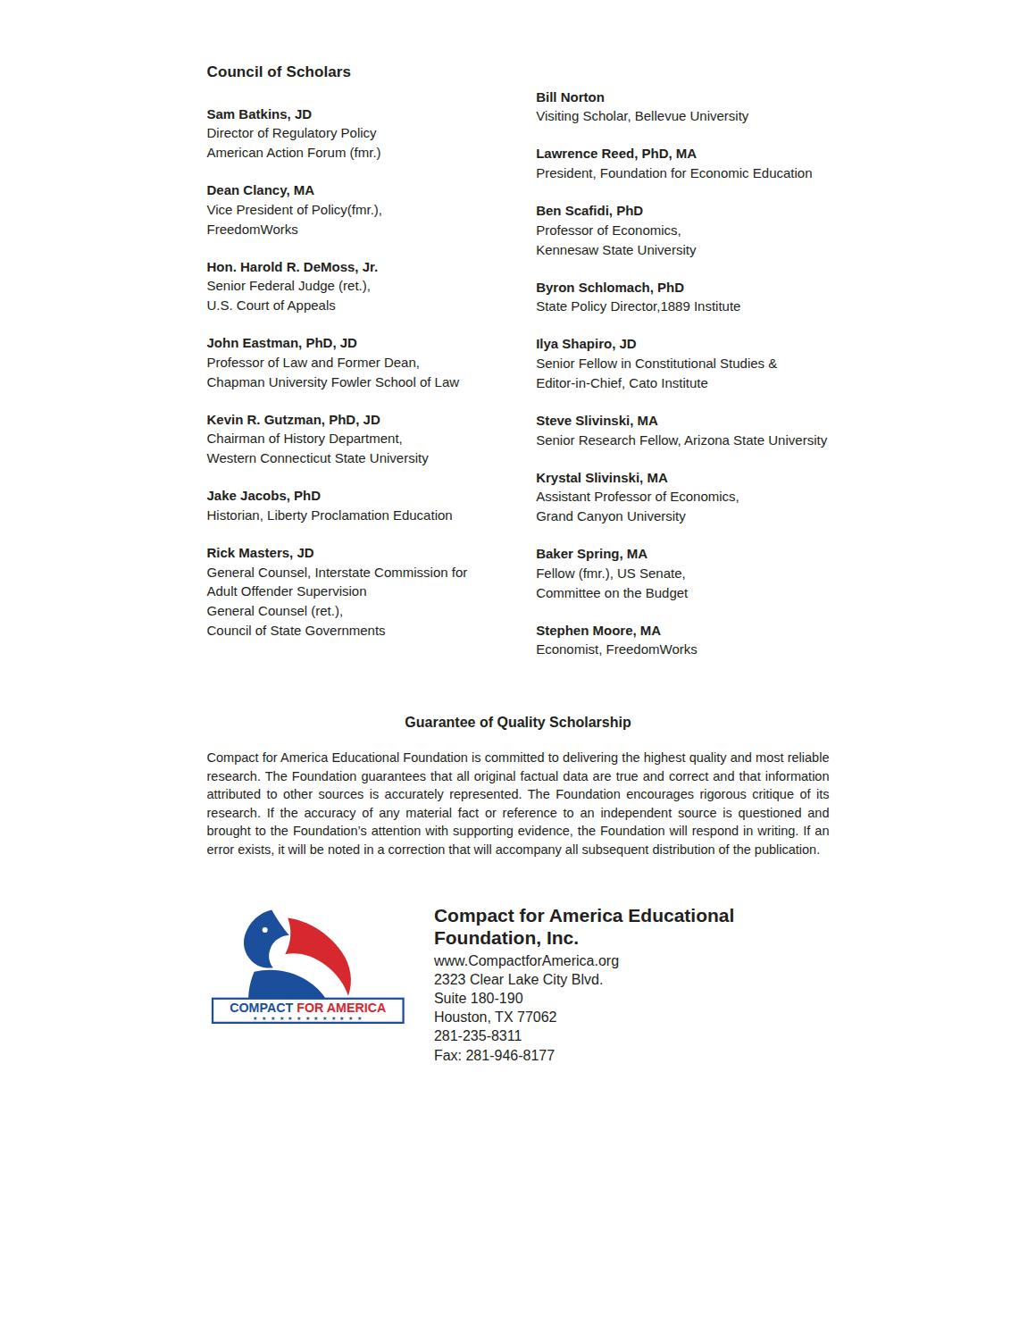Council of Scholars
Sam Batkins, JD Director of Regulatory Policy American Action Forum (fmr.)
Dean Clancy, MA Vice President of Policy(fmr.), FreedomWorks
Hon. Harold R. DeMoss, Jr. Senior Federal Judge (ret.), U.S. Court of Appeals
John Eastman, PhD, JD Professor of Law and Former Dean, Chapman University Fowler School of Law
Kevin R. Gutzman, PhD, JD Chairman of History Department, Western Connecticut State University
Jake Jacobs, PhD Historian, Liberty Proclamation Education
Rick Masters, JD General Counsel, Interstate Commission for Adult Offender Supervision General Counsel (ret.), Council of State Governments
Bill Norton Visiting Scholar, Bellevue University
Lawrence Reed, PhD, MA President, Foundation for Economic Education
Ben Scafidi, PhD Professor of Economics, Kennesaw State University
Byron Schlomach, PhD State Policy Director,1889 Institute
Ilya Shapiro, JD Senior Fellow in Constitutional Studies & Editor-in-Chief, Cato Institute
Steve Slivinski, MA Senior Research Fellow, Arizona State University
Krystal Slivinski, MA Assistant Professor of Economics, Grand Canyon University
Baker Spring, MA Fellow (fmr.), US Senate, Committee on the Budget
Stephen Moore, MA Economist, FreedomWorks
Guarantee of Quality Scholarship
Compact for America Educational Foundation is committed to delivering the highest quality and most reliable research. The Foundation guarantees that all original factual data are true and correct and that information attributed to other sources is accurately represented. The Foundation encourages rigorous critique of its research. If the accuracy of any material fact or reference to an independent source is questioned and brought to the Foundation’s attention with supporting evidence, the Foundation will respond in writing. If an error exists, it will be noted in a correction that will accompany all subsequent distribution of the publication.
COMPACT FOR AMERICA ★ ★ ★ ★ ★ ★ ★ ★ ★ ★ ★ ★ ★
Compact for America Educational Foundation, Inc.
www.CompactforAmerica.org 2323 Clear Lake City Blvd. Suite 180-190 Houston, TX 77062 281-235-8311 Fax: 281-946-8177